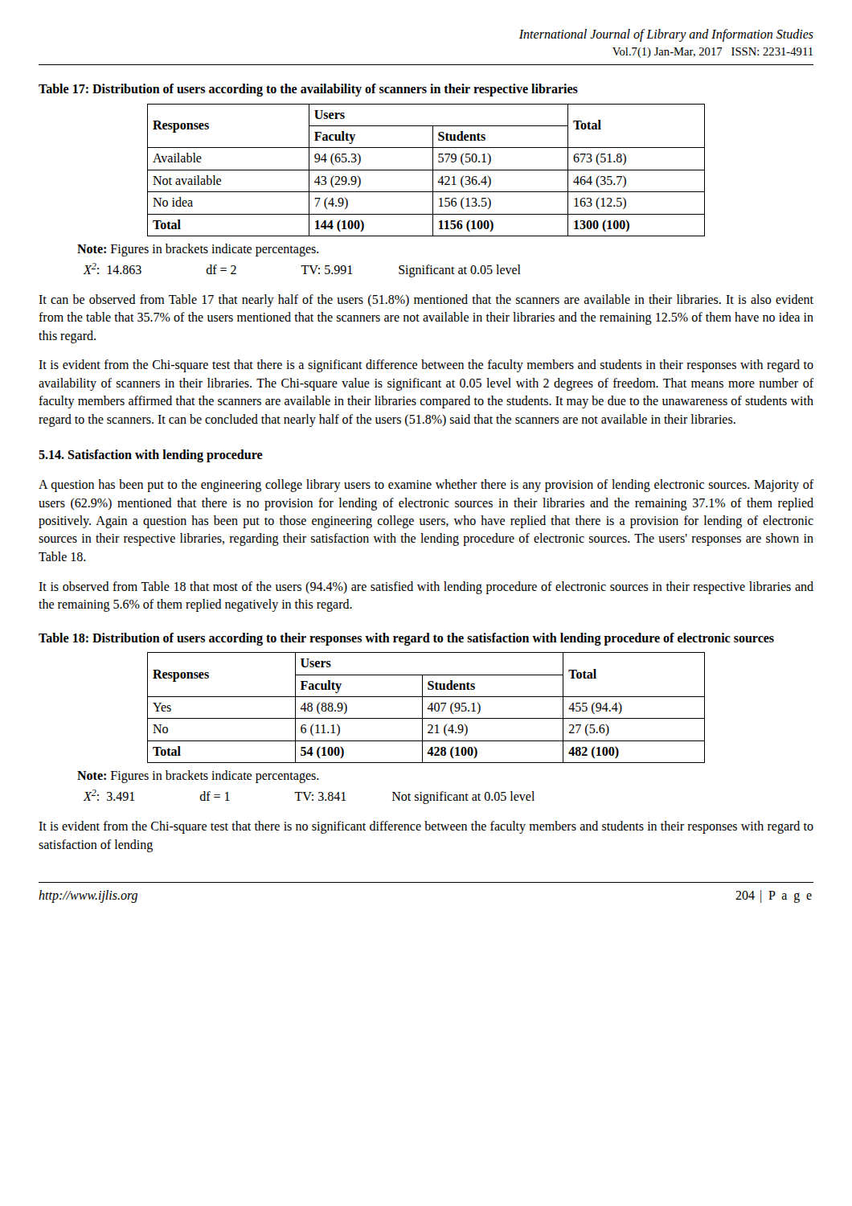International Journal of Library and Information Studies
Vol.7(1) Jan-Mar, 2017 ISSN: 2231-4911
Table 17: Distribution of users according to the availability of scanners in their respective libraries
| Responses | Users | Total |
| --- | --- | --- |
| Faculty | Students |
| Available | 94 (65.3) | 579 (50.1) | 673 (51.8) |
| Not available | 43 (29.9) | 421 (36.4) | 464 (35.7) |
| No idea | 7 (4.9) | 156 (13.5) | 163 (12.5) |
| Total | 144 (100) | 1156 (100) | 1300 (100) |
Note: Figures in brackets indicate percentages.
X2: 14.863 df = 2 TV: 5.991 Significant at 0.05 level
It can be observed from Table 17 that nearly half of the users (51.8%) mentioned that the scanners are available in their libraries. It is also evident from the table that 35.7% of the users mentioned that the scanners are not available in their libraries and the remaining 12.5% of them have no idea in this regard.
It is evident from the Chi-square test that there is a significant difference between the faculty members and students in their responses with regard to availability of scanners in their libraries. The Chi-square value is significant at 0.05 level with 2 degrees of freedom. That means more number of faculty members affirmed that the scanners are available in their libraries compared to the students. It may be due to the unawareness of students with regard to the scanners. It can be concluded that nearly half of the users (51.8%) said that the scanners are not available in their libraries.
5.14. Satisfaction with lending procedure
A question has been put to the engineering college library users to examine whether there is any provision of lending electronic sources. Majority of users (62.9%) mentioned that there is no provision for lending of electronic sources in their libraries and the remaining 37.1% of them replied positively. Again a question has been put to those engineering college users, who have replied that there is a provision for lending of electronic sources in their respective libraries, regarding their satisfaction with the lending procedure of electronic sources. The users' responses are shown in Table 18.
It is observed from Table 18 that most of the users (94.4%) are satisfied with lending procedure of electronic sources in their respective libraries and the remaining 5.6% of them replied negatively in this regard.
Table 18: Distribution of users according to their responses with regard to the satisfaction with lending procedure of electronic sources
| Responses | Users | Total |
| --- | --- | --- |
| Faculty | Students |
| Yes | 48 (88.9) | 407 (95.1) | 455 (94.4) |
| No | 6 (11.1) | 21 (4.9) | 27 (5.6) |
| Total | 54 (100) | 428 (100) | 482 (100) |
Note: Figures in brackets indicate percentages.
X2: 3.491 df = 1 TV: 3.841 Not significant at 0.05 level
It is evident from the Chi-square test that there is no significant difference between the faculty members and students in their responses with regard to satisfaction of lending
http://www.ijlis.org 204 | P a g e